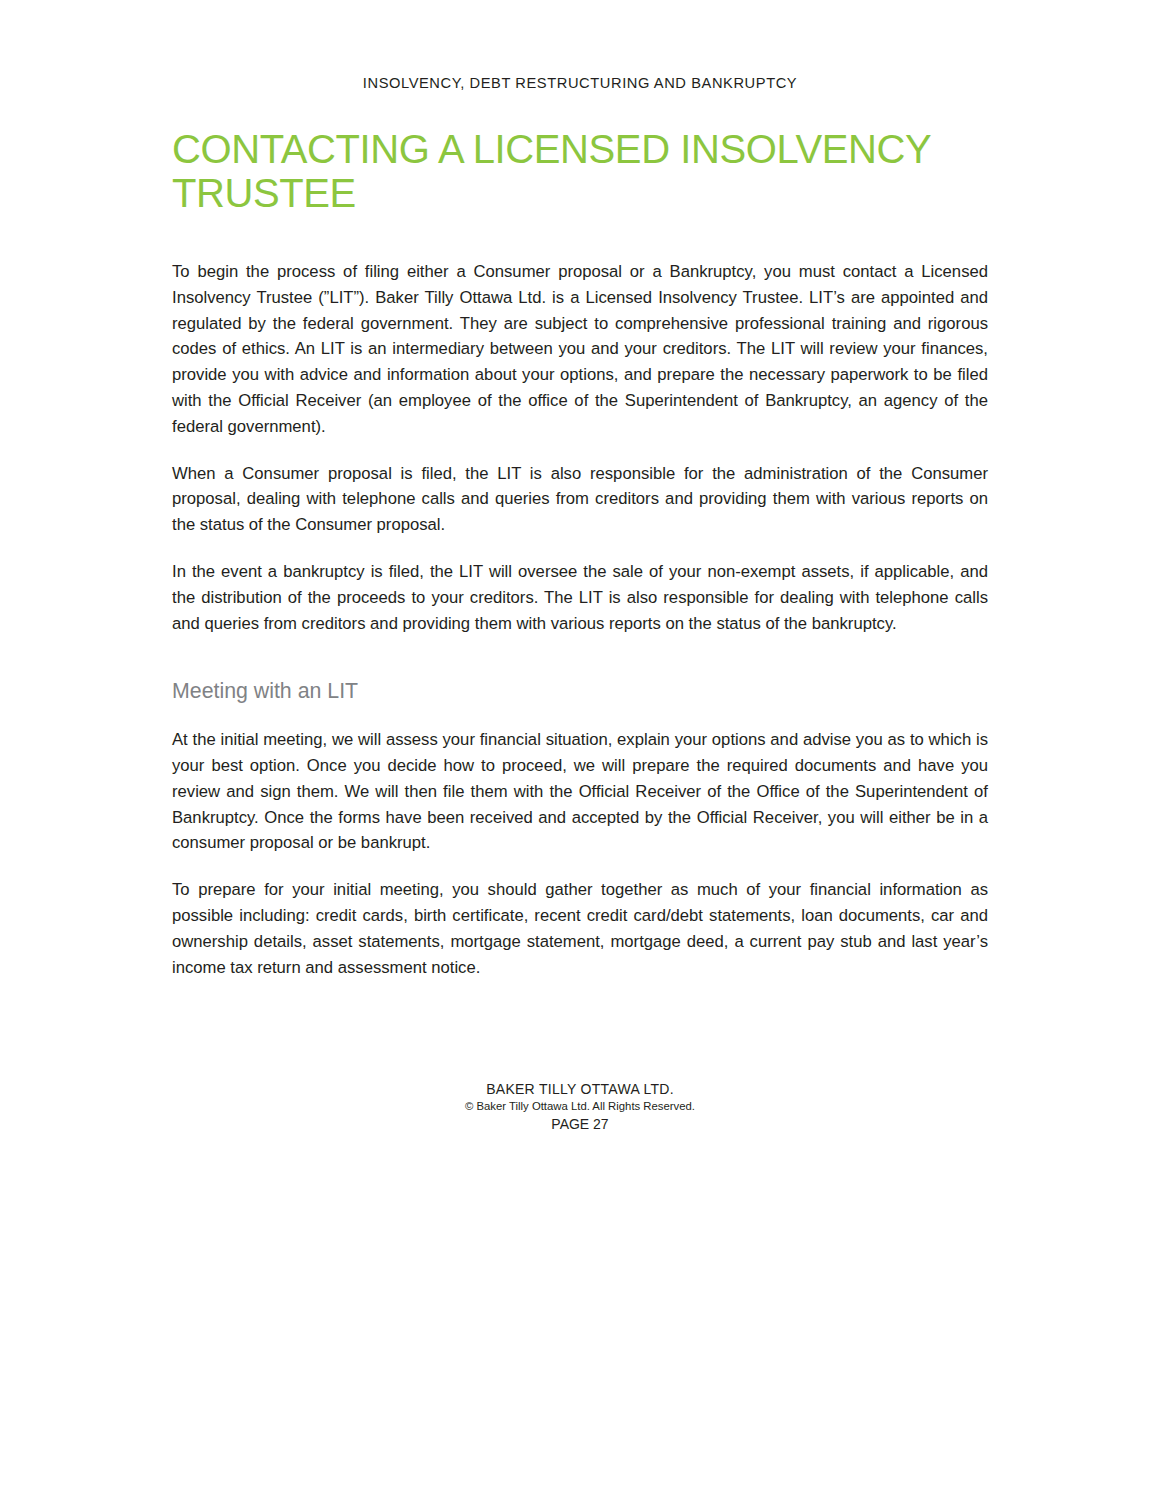INSOLVENCY, DEBT RESTRUCTURING AND BANKRUPTCY
CONTACTING A LICENSED INSOLVENCY TRUSTEE
To begin the process of filing either a Consumer proposal or a Bankruptcy, you must contact a Licensed Insolvency Trustee (”LIT”). Baker Tilly Ottawa Ltd. is a Licensed Insolvency Trustee. LIT’s are appointed and regulated by the federal government. They are subject to comprehensive professional training and rigorous codes of ethics. An LIT is an intermediary between you and your creditors. The LIT will review your finances, provide you with advice and information about your options, and prepare the necessary paperwork to be filed with the Official Receiver (an employee of the office of the Superintendent of Bankruptcy, an agency of the federal government).
When a Consumer proposal is filed, the LIT is also responsible for the administration of the Consumer proposal, dealing with telephone calls and queries from creditors and providing them with various reports on the status of the Consumer proposal.
In the event a bankruptcy is filed, the LIT will oversee the sale of your non-exempt assets, if applicable, and the distribution of the proceeds to your creditors. The LIT is also responsible for dealing with telephone calls and queries from creditors and providing them with various reports on the status of the bankruptcy.
Meeting with an LIT
At the initial meeting, we will assess your financial situation, explain your options and advise you as to which is your best option. Once you decide how to proceed, we will prepare the required documents and have you review and sign them. We will then file them with the Official Receiver of the Office of the Superintendent of Bankruptcy. Once the forms have been received and accepted by the Official Receiver, you will either be in a consumer proposal or be bankrupt.
To prepare for your initial meeting, you should gather together as much of your financial information as possible including: credit cards, birth certificate, recent credit card/debt statements, loan documents, car and ownership details, asset statements, mortgage statement, mortgage deed, a current pay stub and last year’s income tax return and assessment notice.
BAKER TILLY OTTAWA LTD.
© Baker Tilly Ottawa Ltd. All Rights Reserved.
PAGE 27